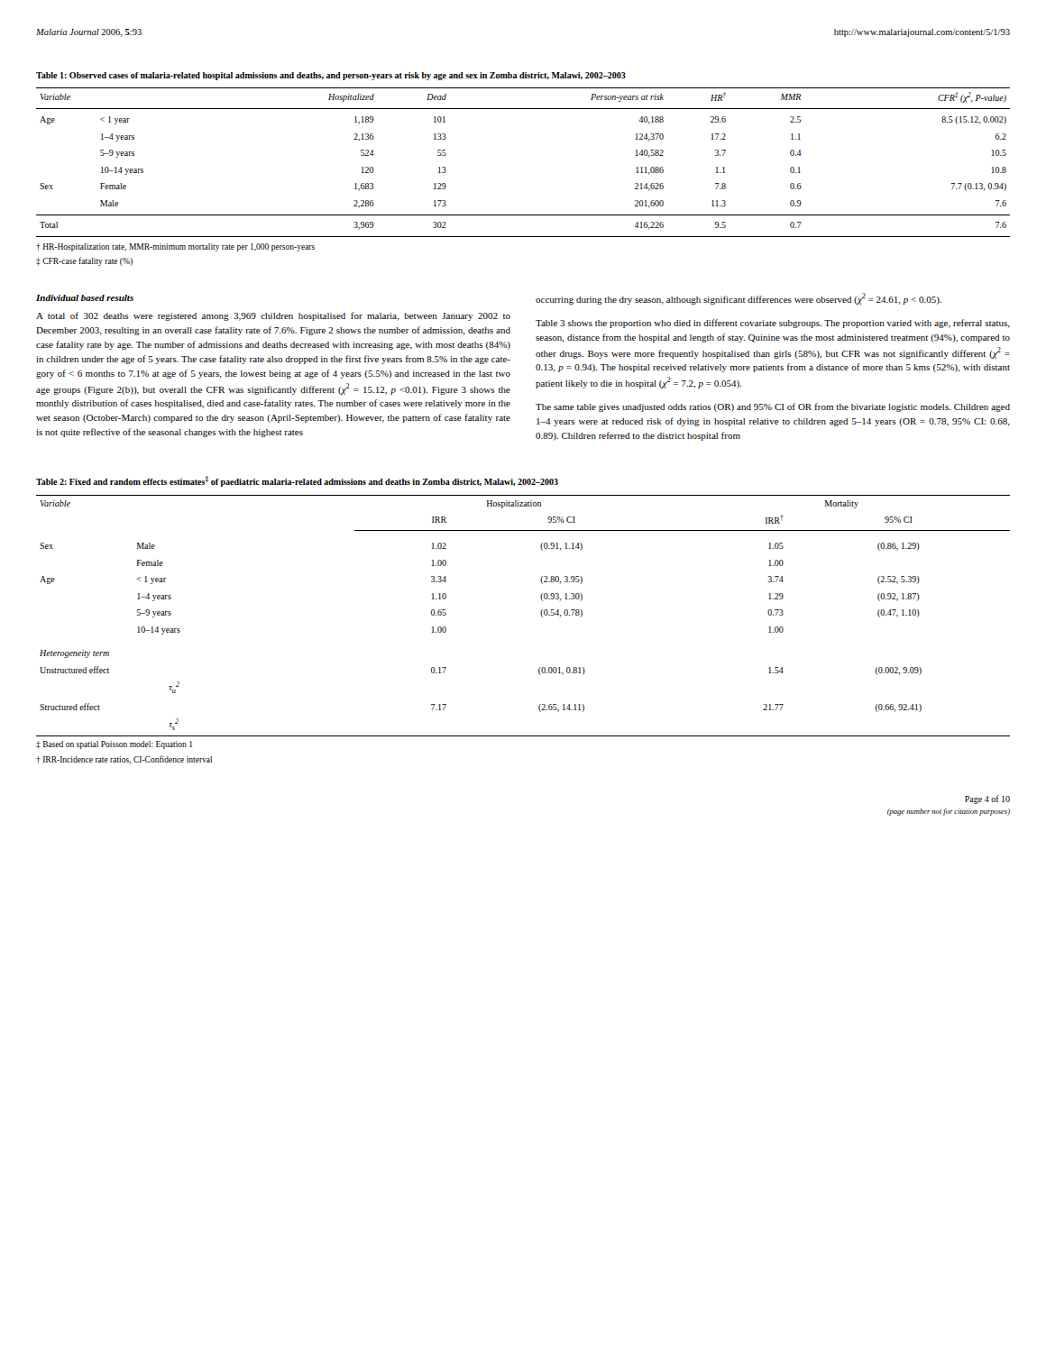Malaria Journal 2006, 5:93
http://www.malariajournal.com/content/5/1/93
Table 1: Observed cases of malaria-related hospital admissions and deaths, and person-years at risk by age and sex in Zomba district, Malawi, 2002–2003
| Variable | Hospitalized | Dead | Person-years at risk | HR † | MMR | CFR ‡ ( χ 2 , P -value) |
| --- | --- | --- | --- | --- | --- | --- |
| Age | < 1 year | 1,189 | 101 | 40,188 | 29.6 | 2.5 | 8.5 (15.12, 0.002) |
| | 1–4 years | 2,136 | 133 | 124,370 | 17.2 | 1.1 | 6.2 |
| | 5–9 years | 524 | 55 | 140,582 | 3.7 | 0.4 | 10.5 |
| | 10–14 years | 120 | 13 | 111,086 | 1.1 | 0.1 | 10.8 |
| Sex | Female | 1,683 | 129 | 214,626 | 7.8 | 0.6 | 7.7 (0.13, 0.94) |
| | Male | 2,286 | 173 | 201,600 | 11.3 | 0.9 | 7.6 |
| Total | 3,969 | 302 | 416,226 | 9.5 | 0.7 | 7.6 |
† HR-Hospitalization rate, MMR-minimum mortality rate per 1,000 person-years
‡ CFR-case fatality rate (%)
Individual based results
A total of 302 deaths were registered among 3,969 children hospitalised for malaria, between January 2002 to December 2003, resulting in an overall case fatality rate of 7.6%. Figure 2 shows the number of admission, deaths and case fatality rate by age. The number of admissions and deaths decreased with increasing age, with most deaths (84%) in children under the age of 5 years. The case fatality rate also dropped in the first five years from 8.5% in the age category of < 6 months to 7.1% at age of 5 years, the lowest being at age of 4 years (5.5%) and increased in the last two age groups (Figure 2(b)), but overall the CFR was significantly different (χ2 = 15.12, p <0.01). Figure 3 shows the monthly distribution of cases hospitalised, died and case-fatality rates. The number of cases were relatively more in the wet season (October-March) compared to the dry season (April-September). However, the pattern of case fatality rate is not quite reflective of the seasonal changes with the highest rates
occurring during the dry season, although significant differences were observed (χ2 = 24.61, p < 0.05).
Table 3 shows the proportion who died in different covariate subgroups. The proportion varied with age, referral status, season, distance from the hospital and length of stay. Quinine was the most administered treatment (94%), compared to other drugs. Boys were more frequently hospitalised than girls (58%), but CFR was not significantly different (χ2 = 0.13, p = 0.94). The hospital received relatively more patients from a distance of more than 5 kms (52%), with distant patient likely to die in hospital (χ2 = 7.2, p = 0.054).
The same table gives unadjusted odds ratios (OR) and 95% CI of OR from the bivariate logistic models. Children aged 1–4 years were at reduced risk of dying in hospital relative to children aged 5–14 years (OR = 0.78, 95% CI: 0.68, 0.89). Children referred to the district hospital from
Table 2: Fixed and random effects estimates‡ of paediatric malaria-related admissions and deaths in Zomba district, Malawi, 2002–2003
| Variable | Hospitalization | Mortality |
| --- | --- | --- |
| IRR | 95% CI | IRR † | 95% CI |
| Sex | Male | 1.02 | (0.91, 1.14) | 1.05 | (0.86, 1.29) |
| | Female | 1.00 | | 1.00 | |
| Age | < 1 year | 3.34 | (2.80, 3.95) | 3.74 | (2.52, 5.39) |
| | 1–4 years | 1.10 | (0.93, 1.30) | 1.29 | (0.92, 1.87) |
| | 5–9 years | 0.65 | (0.54, 0.78) | 0.73 | (0.47, 1.10) |
| | 10–14 years | 1.00 | | 1.00 | |
| Heterogeneity term | | | | |
| Unstructured effect | 0.17 | (0.001, 0.81) | 1.54 | (0.002, 9.09) |
| | τ u 2 | | | | |
| Structured effect | 7.17 | (2.65, 14.11) | 21.77 | (0.66, 92.41) |
| | τ s 2 | | | | |
‡ Based on spatial Poisson model: Equation 1
† IRR-Incidence rate ratios, CI-Confidence interval
Page 4 of 10
(page number not for citation purposes)